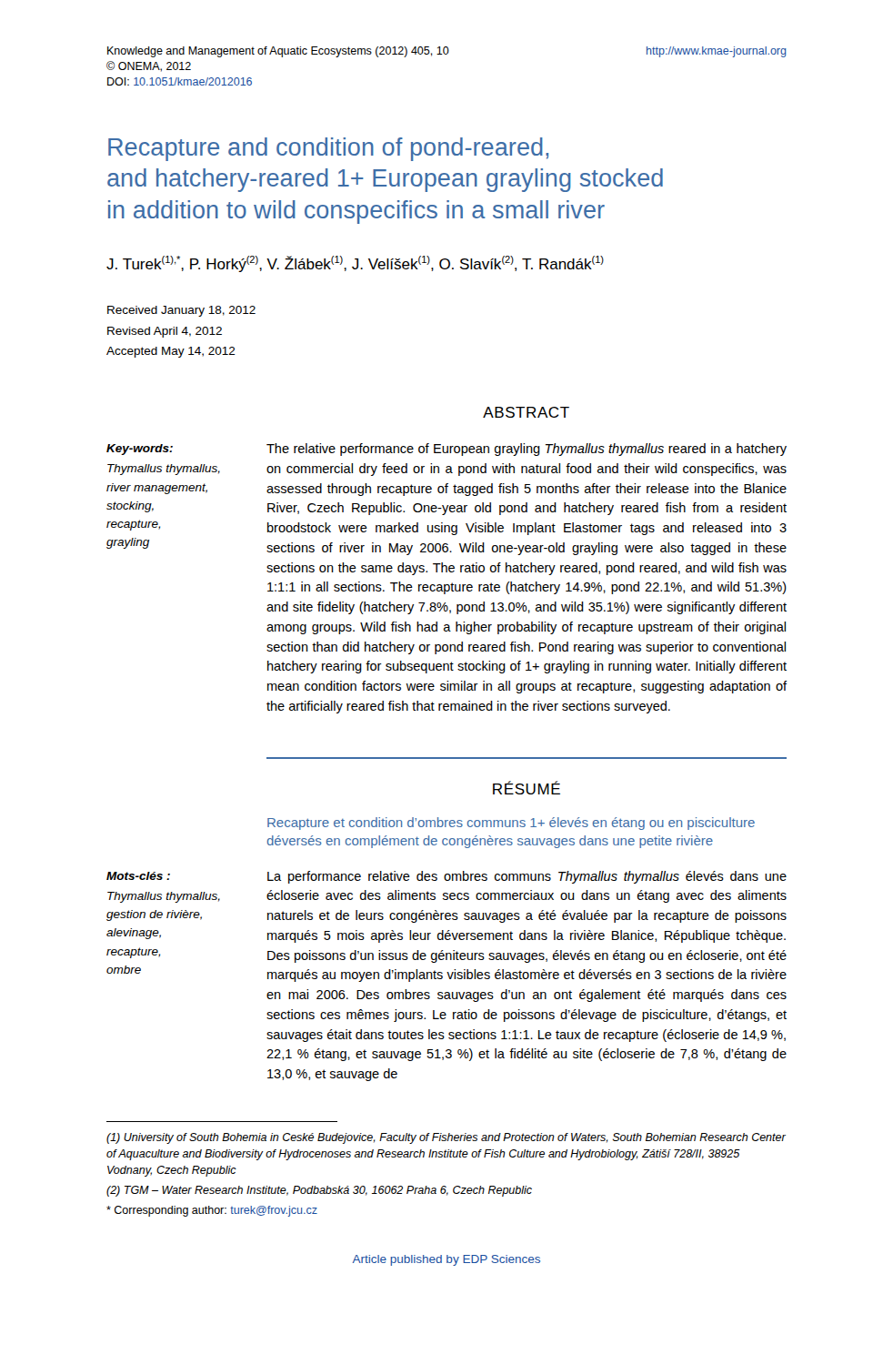Knowledge and Management of Aquatic Ecosystems (2012) 405, 10
© ONEMA, 2012
DOI: 10.1051/kmae/2012016
http://www.kmae-journal.org
Recapture and condition of pond-reared,
and hatchery-reared 1+ European grayling stocked
in addition to wild conspecifics in a small river
J. Turek(1),*, P. Horký(2), V. Žlábek(1), J. Velíšek(1), O. Slavík(2), T. Randák(1)
Received January 18, 2012
Revised April 4, 2012
Accepted May 14, 2012
ABSTRACT
Key-words: Thymallus thymallus,
river management,
stocking,
recapture,
grayling
The relative performance of European grayling Thymallus thymallus reared in a hatchery on commercial dry feed or in a pond with natural food and their wild conspecifics, was assessed through recapture of tagged fish 5 months after their release into the Blanice River, Czech Republic. One-year old pond and hatchery reared fish from a resident broodstock were marked using Visible Implant Elastomer tags and released into 3 sections of river in May 2006. Wild one-year-old grayling were also tagged in these sections on the same days. The ratio of hatchery reared, pond reared, and wild fish was 1:1:1 in all sections. The recapture rate (hatchery 14.9%, pond 22.1%, and wild 51.3%) and site fidelity (hatchery 7.8%, pond 13.0%, and wild 35.1%) were significantly different among groups. Wild fish had a higher probability of recapture upstream of their original section than did hatchery or pond reared fish. Pond rearing was superior to conventional hatchery rearing for subsequent stocking of 1+ grayling in running water. Initially different mean condition factors were similar in all groups at recapture, suggesting adaptation of the artificially reared fish that remained in the river sections surveyed.
RÉSUMÉ
Recapture et condition d’ombres communs 1+ élevés en étang ou en pisciculture déversés en complément de congénères sauvages dans une petite rivière
Mots-clés : Thymallus thymallus,
gestion de rivière,
alevinage,
recapture,
ombre
La performance relative des ombres communs Thymallus thymallus élevés dans une écloserie avec des aliments secs commerciaux ou dans un étang avec des aliments naturels et de leurs congénères sauvages a été évaluée par la recapture de poissons marqués 5 mois après leur déversement dans la rivière Blanice, République tchèque. Des poissons d’un issus de géniteurs sauvages, élevés en étang ou en écloserie, ont été marqués au moyen d’implants visibles élastomère et déversés en 3 sections de la rivière en mai 2006. Des ombres sauvages d’un an ont également été marqués dans ces sections ces mêmes jours. Le ratio de poissons d’élevage de pisciculture, d’étangs, et sauvages était dans toutes les sections 1:1:1. Le taux de recapture (écloserie de 14,9 %, 22,1 % étang, et sauvage 51,3 %) et la fidélité au site (écloserie de 7,8 %, d’étang de 13,0 %, et sauvage de
(1) University of South Bohemia in Ceské Budejovice, Faculty of Fisheries and Protection of Waters, South Bohemian Research Center of Aquaculture and Biodiversity of Hydrocenoses and Research Institute of Fish Culture and Hydrobiology, Zátiší 728/II, 38925 Vodnany, Czech Republic
(2) TGM – Water Research Institute, Podbabská 30, 16062 Praha 6, Czech Republic
* Corresponding author: turek@frov.jcu.cz
Article published by EDP Sciences